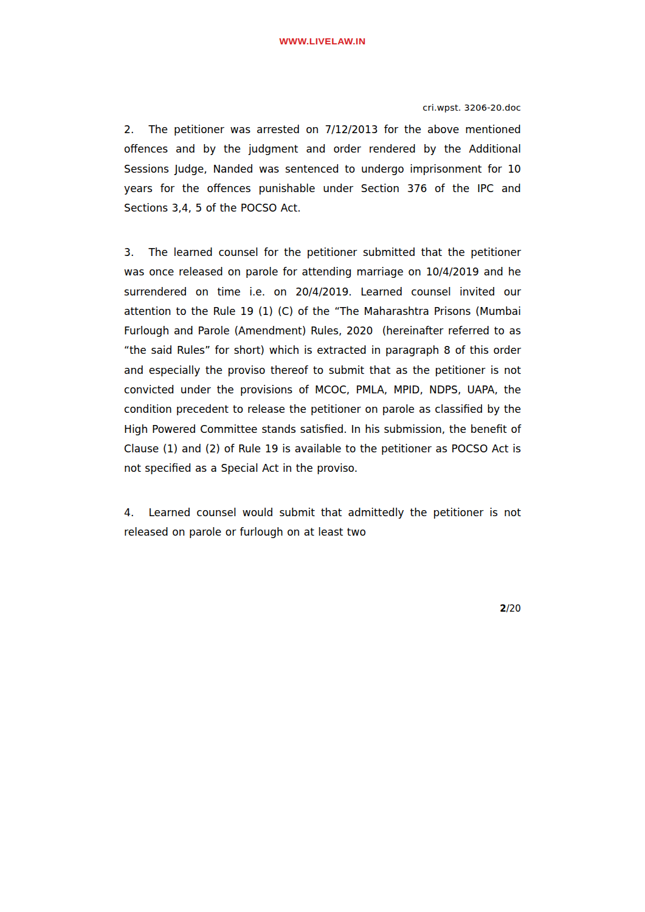WWW.LIVELAW.IN
cri.wpst. 3206-20.doc
2. The petitioner was arrested on 7/12/2013 for the above mentioned offences and by the judgment and order rendered by the Additional Sessions Judge, Nanded was sentenced to undergo imprisonment for 10 years for the offences punishable under Section 376 of the IPC and Sections 3,4, 5 of the POCSO Act.
3. The learned counsel for the petitioner submitted that the petitioner was once released on parole for attending marriage on 10/4/2019 and he surrendered on time i.e. on 20/4/2019. Learned counsel invited our attention to the Rule 19 (1) (C) of the “The Maharashtra Prisons (Mumbai Furlough and Parole (Amendment) Rules, 2020 (hereinafter referred to as “the said Rules” for short) which is extracted in paragraph 8 of this order and especially the proviso thereof to submit that as the petitioner is not convicted under the provisions of MCOC, PMLA, MPID, NDPS, UAPA, the condition precedent to release the petitioner on parole as classified by the High Powered Committee stands satisfied. In his submission, the benefit of Clause (1) and (2) of Rule 19 is available to the petitioner as POCSO Act is not specified as a Special Act in the proviso.
4. Learned counsel would submit that admittedly the petitioner is not released on parole or furlough on at least two
2/20